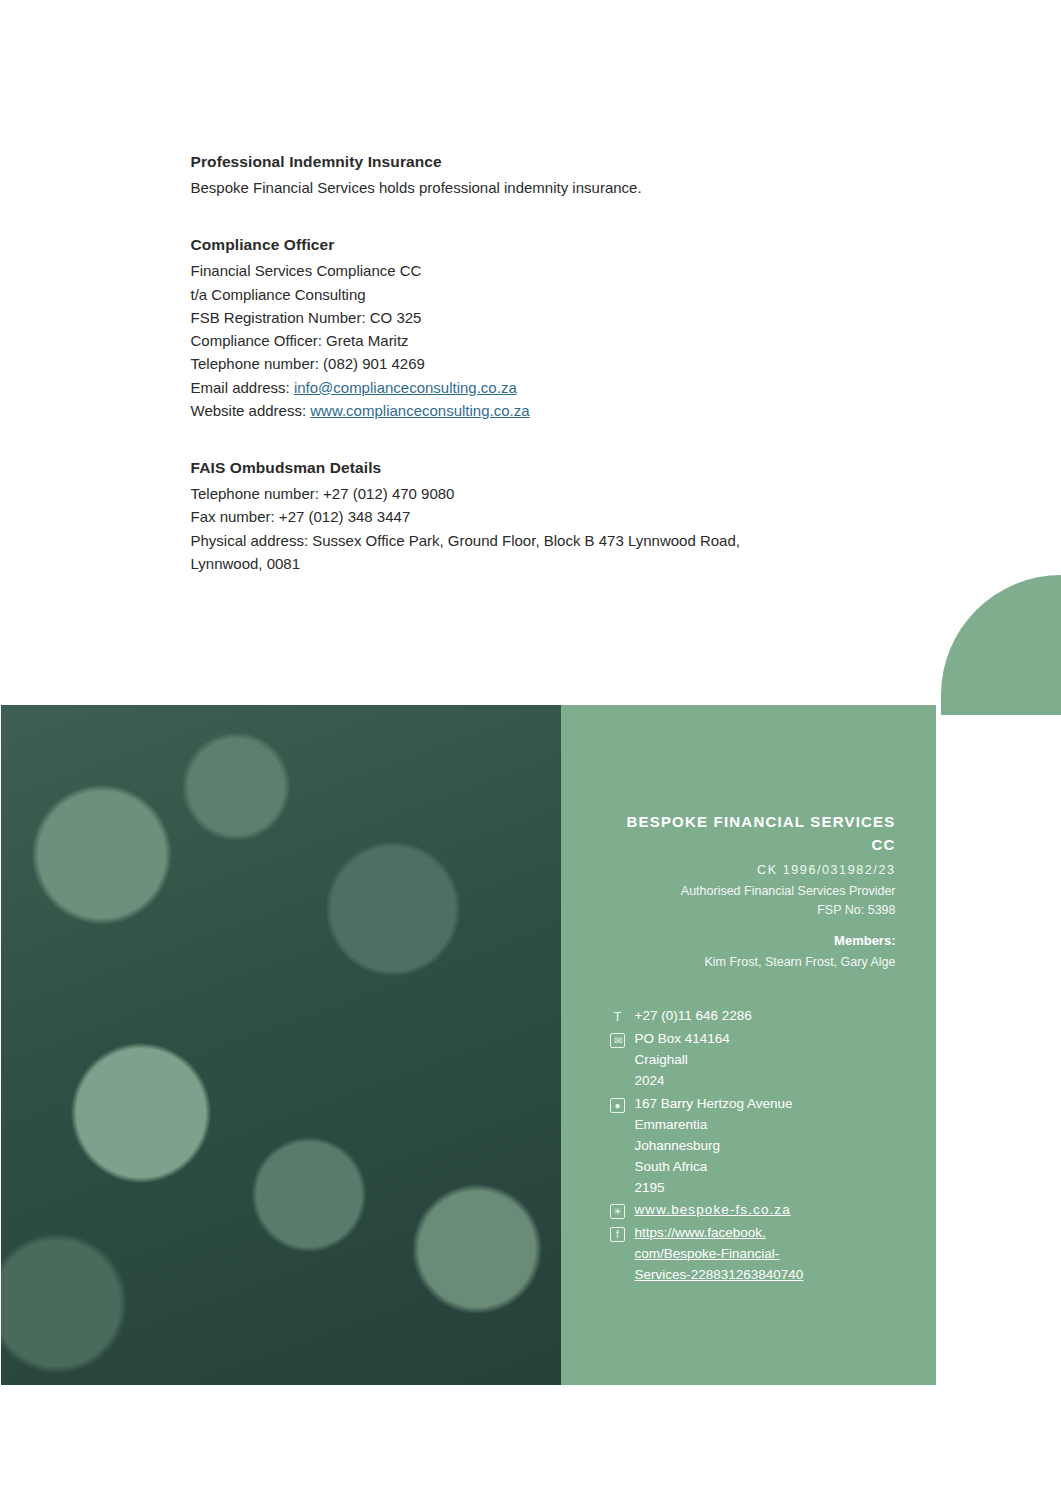Professional Indemnity Insurance
Bespoke Financial Services holds professional indemnity insurance.
Compliance Officer
Financial Services Compliance CC
t/a Compliance Consulting
FSB Registration Number: CO 325
Compliance Officer: Greta Maritz
Telephone number: (082) 901 4269
Email address: info@complianceconsulting.co.za
Website address: www.complianceconsulting.co.za
FAIS Ombudsman Details
Telephone number: +27 (012) 470 9080
Fax number: +27 (012) 348 3447
Physical address: Sussex Office Park, Ground Floor, Block B 473 Lynnwood Road, Lynnwood, 0081
BESPOKE FINANCIAL SERVICES CC
CK 1996/031982/23
Authorised Financial Services Provider
FSP No: 5398
Members:
Kim Frost, Stearn Frost, Gary Alge
T
+27 (0)11 646 2286
✉
PO Box 414164
Craighall
2024
●
167 Barry Hertzog Avenue
Emmarentia
Johannesburg
South Africa
2195
☀
www.bespoke-fs.co.za
f
https://www.facebook.
com/Bespoke-Financial-
Services-228831263840740